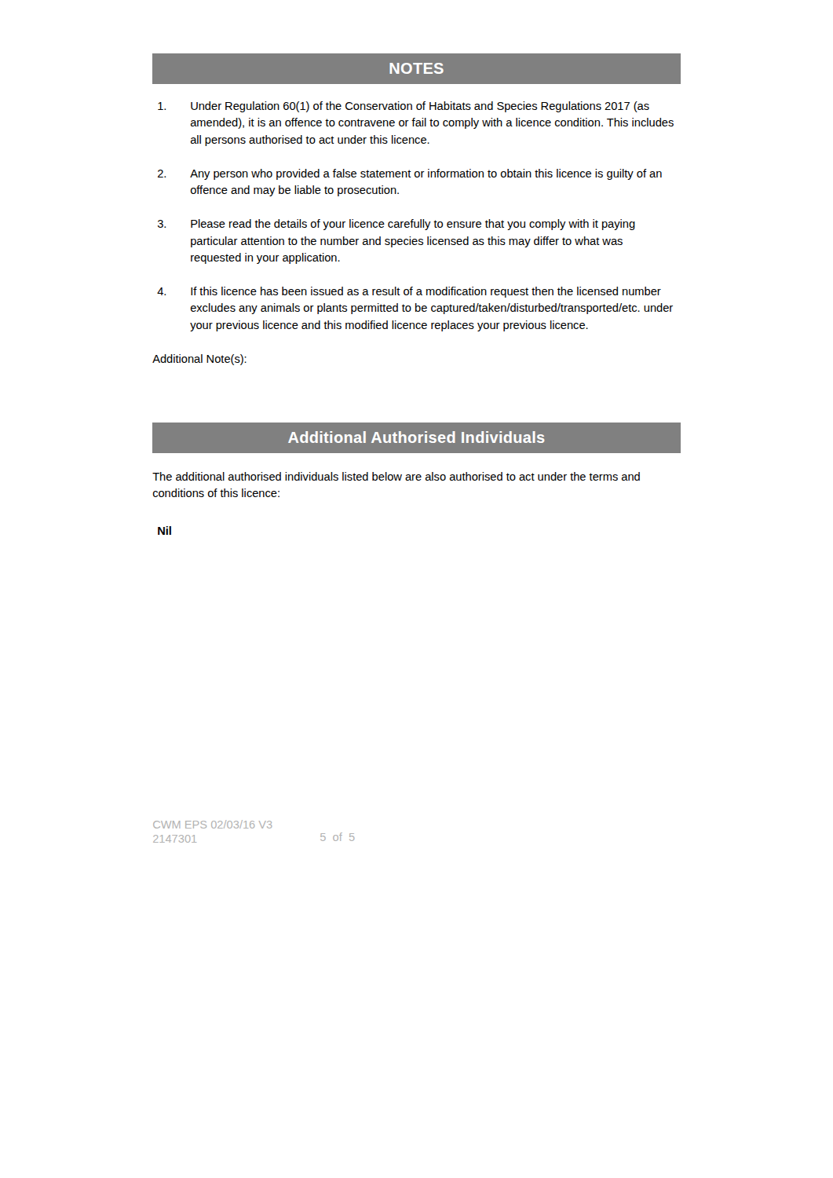NOTES
1. Under Regulation 60(1) of the Conservation of Habitats and Species Regulations 2017 (as amended), it is an offence to contravene or fail to comply with a licence condition. This includes all persons authorised to act under this licence.
2. Any person who provided a false statement or information to obtain this licence is guilty of an offence and may be liable to prosecution.
3. Please read the details of your licence carefully to ensure that you comply with it paying particular attention to the number and species licensed as this may differ to what was requested in your application.
4. If this licence has been issued as a result of a modification request then the licensed number excludes any animals or plants permitted to be captured/taken/disturbed/transported/etc. under your previous licence and this modified licence replaces your previous licence.
Additional Note(s):
Additional Authorised Individuals
The additional authorised individuals listed below are also authorised to act under the terms and conditions of this licence:
Nil
CWM EPS 02/03/16 V3
2147301
5 of 5